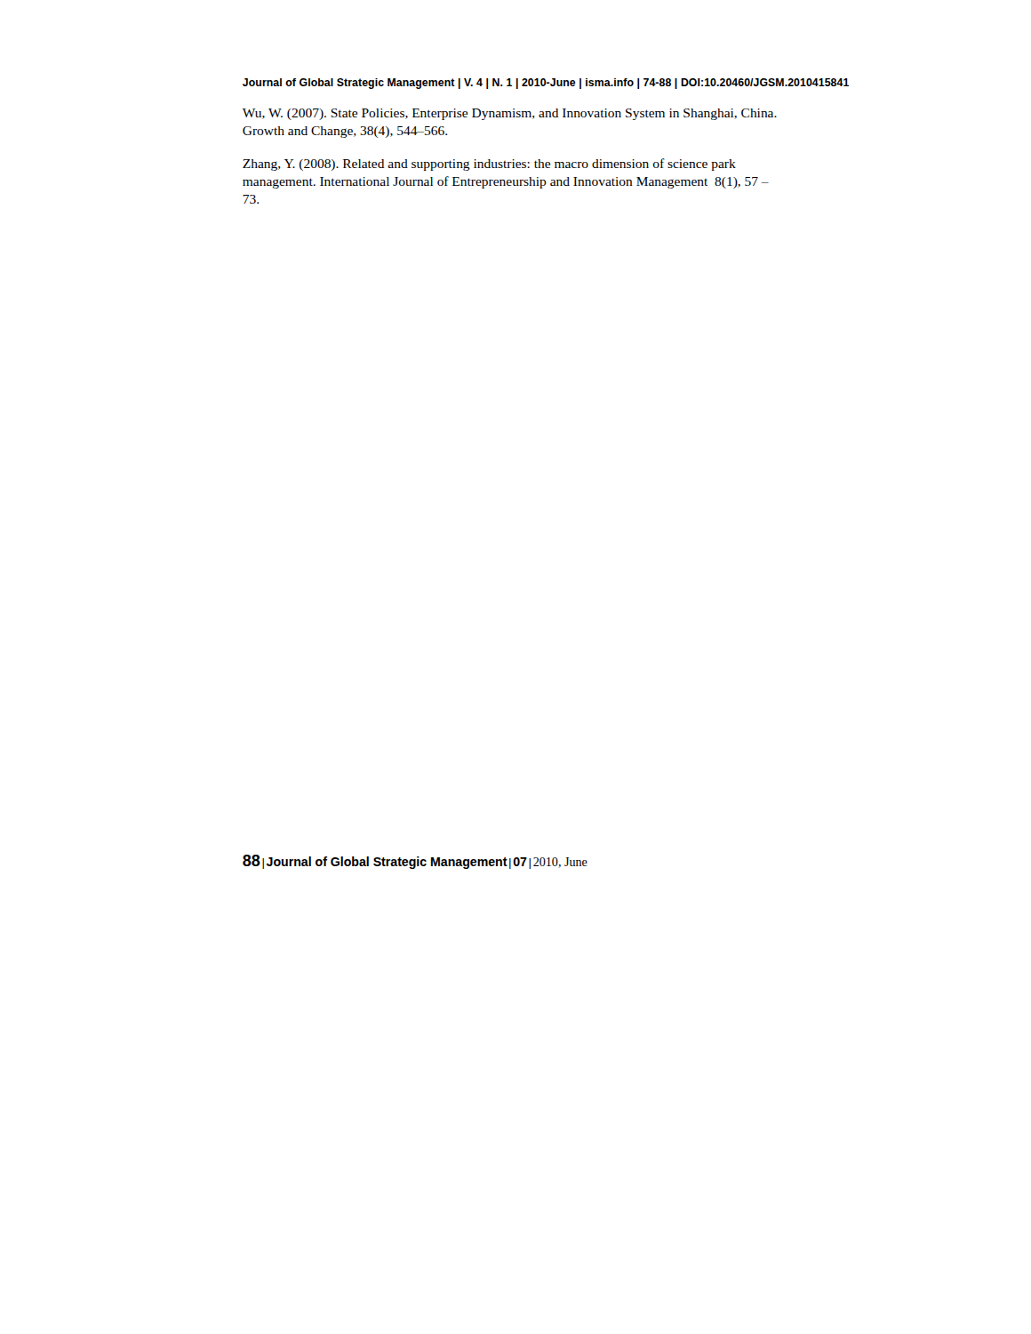Journal of Global Strategic Management | V. 4 | N. 1 | 2010-June | isma.info | 74-88 | DOI:10.20460/JGSM.2010415841
Wu, W. (2007). State Policies, Enterprise Dynamism, and Innovation System in Shanghai, China. Growth and Change, 38(4), 544–566.
Zhang, Y. (2008). Related and supporting industries: the macro dimension of science park management. International Journal of Entrepreneurship and Innovation Management 8(1), 57 – 73.
88|Journal of Global Strategic Management|07|2010, June